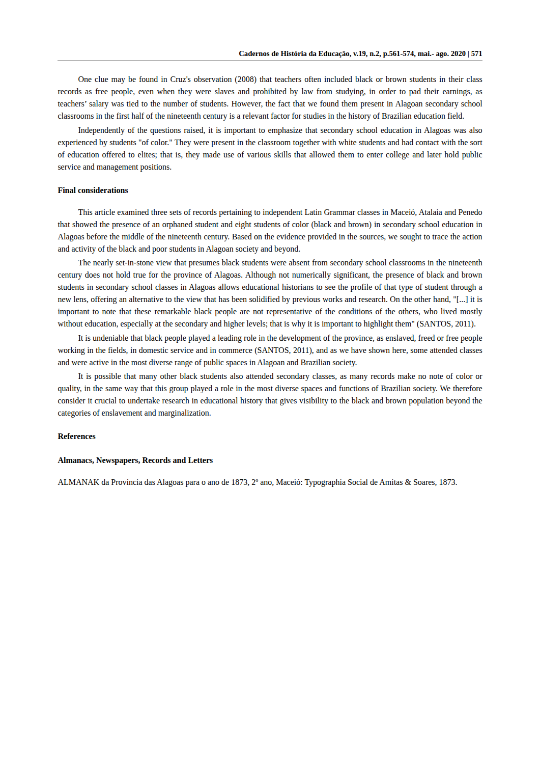Cadernos de História da Educação, v.19, n.2, p.561-574, mai.- ago. 2020 | 571
One clue may be found in Cruz's observation (2008) that teachers often included black or brown students in their class records as free people, even when they were slaves and prohibited by law from studying, in order to pad their earnings, as teachers’ salary was tied to the number of students. However, the fact that we found them present in Alagoan secondary school classrooms in the first half of the nineteenth century is a relevant factor for studies in the history of Brazilian education field.
Independently of the questions raised, it is important to emphasize that secondary school education in Alagoas was also experienced by students "of color." They were present in the classroom together with white students and had contact with the sort of education offered to elites; that is, they made use of various skills that allowed them to enter college and later hold public service and management positions.
Final considerations
This article examined three sets of records pertaining to independent Latin Grammar classes in Maceió, Atalaia and Penedo that showed the presence of an orphaned student and eight students of color (black and brown) in secondary school education in Alagoas before the middle of the nineteenth century. Based on the evidence provided in the sources, we sought to trace the action and activity of the black and poor students in Alagoan society and beyond.
The nearly set-in-stone view that presumes black students were absent from secondary school classrooms in the nineteenth century does not hold true for the province of Alagoas. Although not numerically significant, the presence of black and brown students in secondary school classes in Alagoas allows educational historians to see the profile of that type of student through a new lens, offering an alternative to the view that has been solidified by previous works and research. On the other hand, "[...] it is important to note that these remarkable black people are not representative of the conditions of the others, who lived mostly without education, especially at the secondary and higher levels; that is why it is important to highlight them" (SANTOS, 2011).
It is undeniable that black people played a leading role in the development of the province, as enslaved, freed or free people working in the fields, in domestic service and in commerce (SANTOS, 2011), and as we have shown here, some attended classes and were active in the most diverse range of public spaces in Alagoan and Brazilian society.
It is possible that many other black students also attended secondary classes, as many records make no note of color or quality, in the same way that this group played a role in the most diverse spaces and functions of Brazilian society. We therefore consider it crucial to undertake research in educational history that gives visibility to the black and brown population beyond the categories of enslavement and marginalization.
References
Almanacs, Newspapers, Records and Letters
ALMANAK da Província das Alagoas para o ano de 1873, 2º ano, Maceió: Typographia Social de Amitas & Soares, 1873.